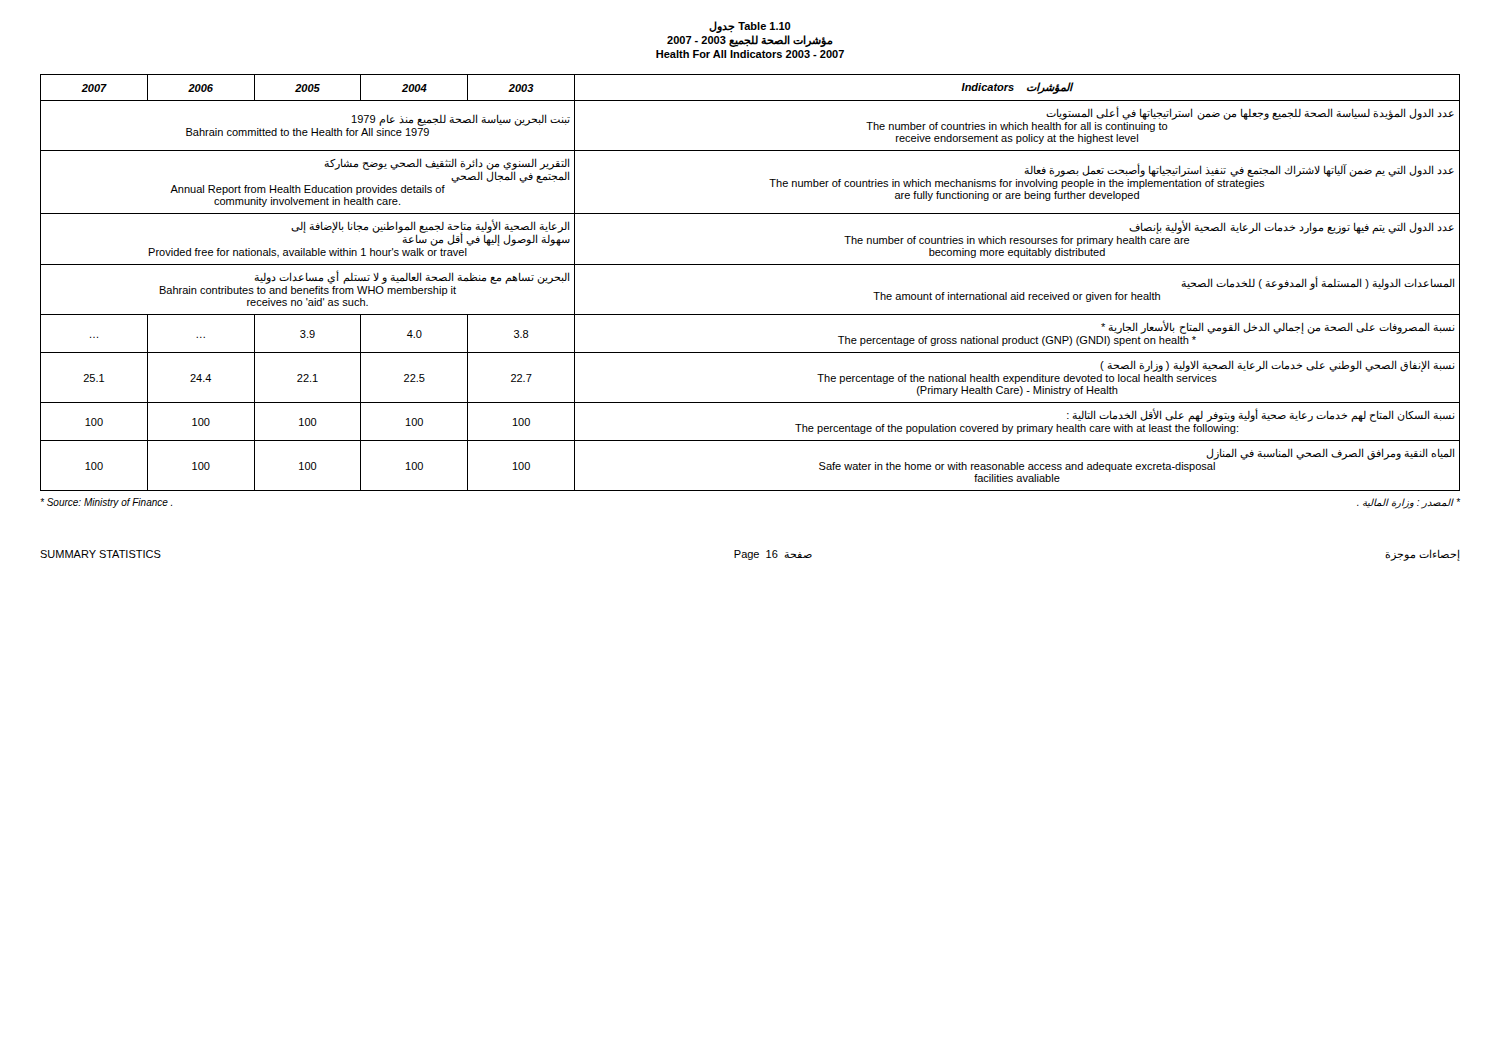جدول Table 1.10
مؤشرات الصحة للجميع 2003 - 2007
Health For All Indicators 2003 - 2007
| 2007 | 2006 | 2005 | 2004 | 2003 | Indicators المؤشرات |
| تبنت البحرين سياسة الصحة للجميع منذ عام 1979 Bahrain committed to the Health for All since 1979 | عدد الدول المؤيدة لسياسة الصحة للجميع وجعلها من ضمن استراتيجياتها في أعلى المستويات The number of countries in which health for all is continuing to receive endorsement as policy at the highest level |
| التقرير السنوي من دائرة التثقيف الصحي يوضح مشاركة المجتمع في المجال الصحي Annual Report from Health Education provides details of community involvement in health care. | عدد الدول التي يم ضمن آلياتها لاشتراك المجتمع في تنفيذ استراتيجياتها وأصبحت تعمل بصورة فعالة The number of countries in which mechanisms for involving people in the implementation of strategies are fully functioning or are being further developed |
| الرعاية الصحية الأولية متاحة لجميع المواطنين مجانا بالإضافة إلى سهولة الوصول إليها في أقل من ساعة Provided free for nationals, available within 1 hour's walk or travel | عدد الدول التي يتم فيها توزيع موارد خدمات الرعاية الصحية الأولية بإنصاف The number of countries in which resourses for primary health care are becoming more equitably distributed |
| البحرين تساهم مع منظمة الصحة العالمية و لا تستلم أي مساعدات دولية Bahrain contributes to and benefits from WHO membership it receives no 'aid' as such. | المساعدات الدولية ( المستلمة أو المدفوعة ) للخدمات الصحية The amount of international aid received or given for health |
| … | … | 3.9 | 4.0 | 3.8 | نسبة المصروفات على الصحة من إجمالي الدخل القومي المتاح بالأسعار الجارية * The percentage of gross national product (GNP) (GNDI) spent on health * |
| 25.1 | 24.4 | 22.1 | 22.5 | 22.7 | نسبة الإنفاق الصحي الوطني على خدمات الرعاية الصحية الاولية ( وزارة الصحة ) The percentage of the national health expenditure devoted to local health services (Primary Health Care) - Ministry of Health |
| 100 | 100 | 100 | 100 | 100 | نسبة السكان المتاح لهم خدمات رعاية صحية أولية ويتوفر لهم على الأقل الخدمات التالية : The percentage of the population covered by primary health care with at least the following: |
| 100 | 100 | 100 | 100 | 100 | المياه النقية ومرافق الصرف الصحي المناسبة في المنازل Safe water in the home or with reasonable access and adequate excreta-disposal facilities avaliable |
* المصدر : وزارة المالية . * Source: Ministry of Finance .
SUMMARY STATISTICS إحصاءات موجزة
Page 16 صفحة